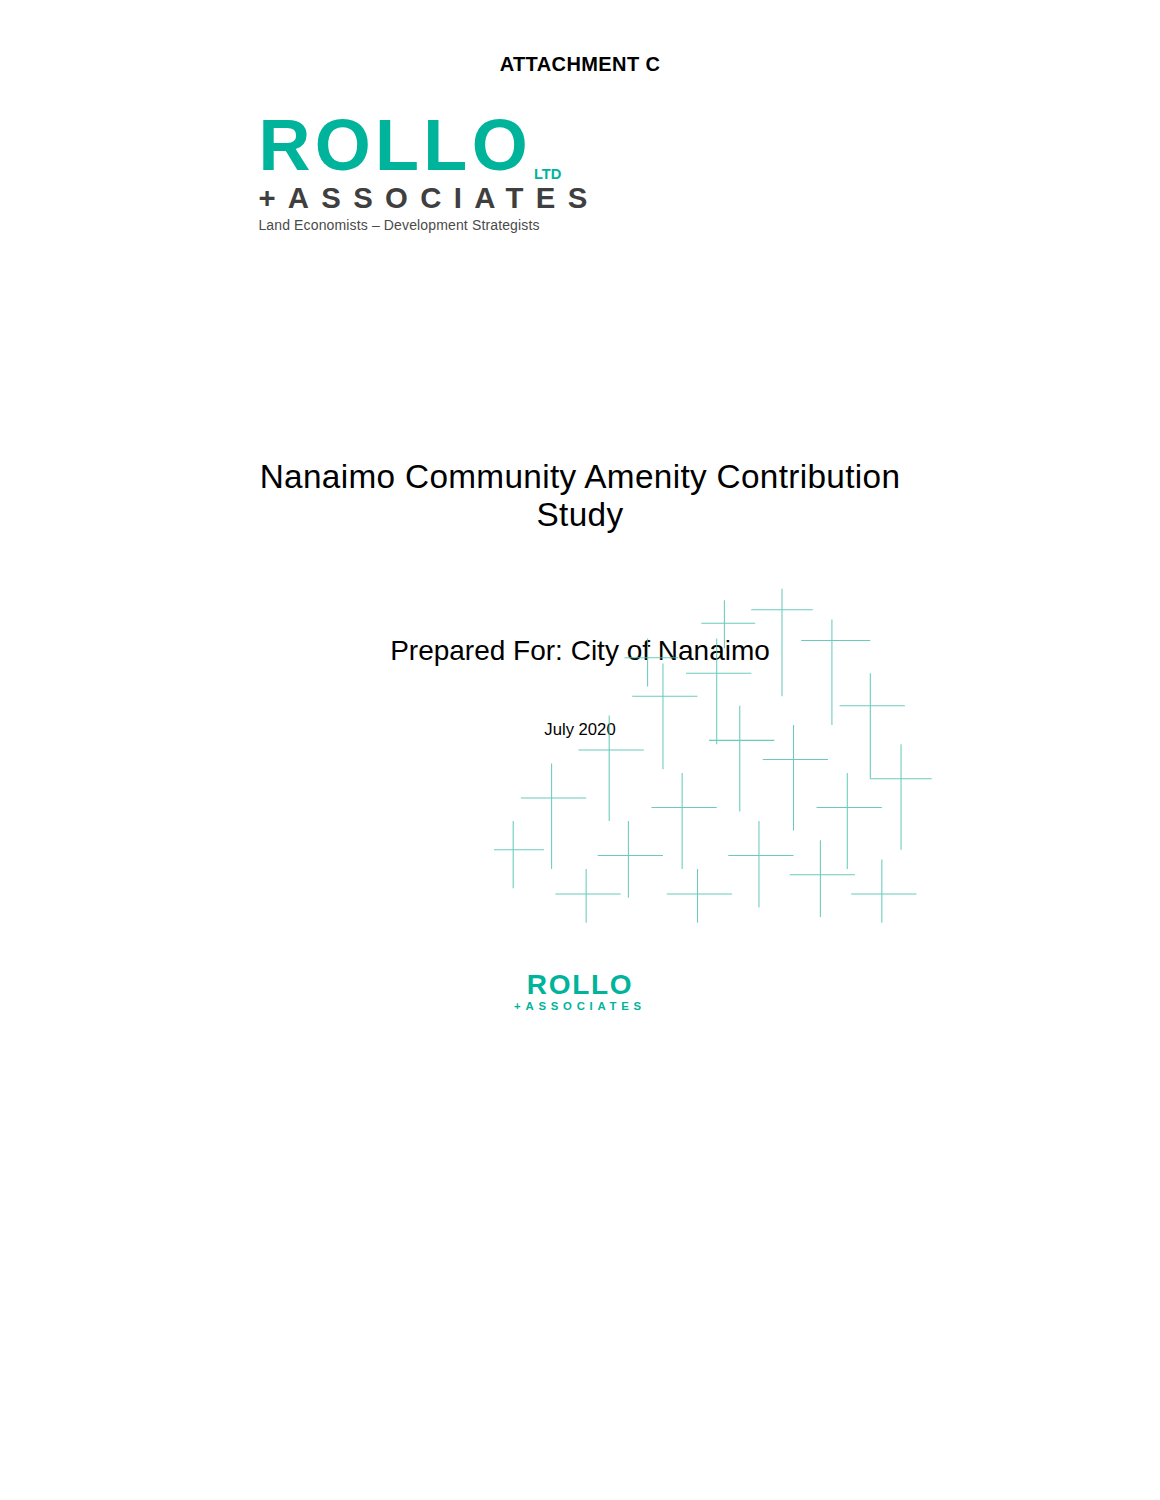ATTACHMENT C
ROLLO LTD
+ASSOCIATES
Land Economists – Development Strategists
Nanaimo Community Amenity Contribution Study
Prepared For: City of Nanaimo
July 2020
ROLLO
+ASSOCIATES